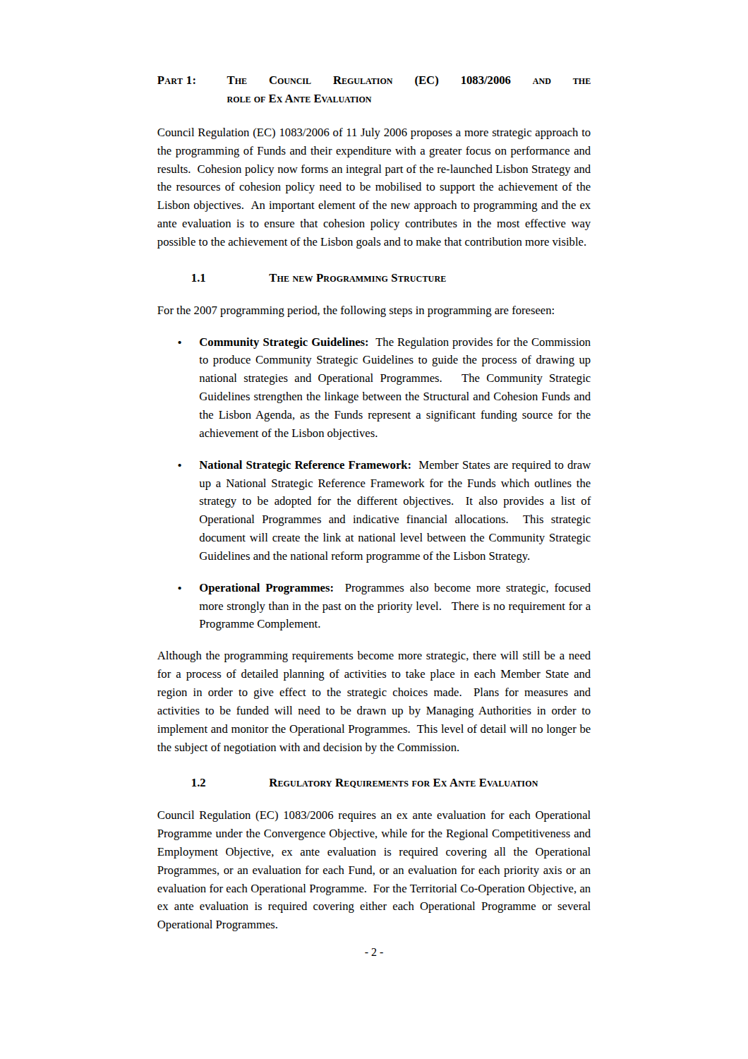Part 1:
The Council Regulation(EC) 1083/2006 and the
role of Ex Ante Evaluation
Council Regulation (EC) 1083/2006 of 11 July 2006 proposes a more strategic approach to the programming of Funds and their expenditure with a greater focus on performance and results. Cohesion policy now forms an integral part of the re-launched Lisbon Strategy and the resources of cohesion policy need to be mobilised to support the achievement of the Lisbon objectives. An important element of the new approach to programming and the ex ante evaluation is to ensure that cohesion policy contributes in the most effective way possible to the achievement of the Lisbon goals and to make that contribution more visible.
1.1
The new Programming Structure
For the 2007 programming period, the following steps in programming are foreseen:
Community Strategic Guidelines: The Regulation provides for the Commission to produce Community Strategic Guidelines to guide the process of drawing up national strategies and Operational Programmes. The Community Strategic Guidelines strengthen the linkage between the Structural and Cohesion Funds and the Lisbon Agenda, as the Funds represent a significant funding source for the achievement of the Lisbon objectives.
National Strategic Reference Framework: Member States are required to draw up a National Strategic Reference Framework for the Funds which outlines the strategy to be adopted for the different objectives. It also provides a list of Operational Programmes and indicative financial allocations. This strategic document will create the link at national level between the Community Strategic Guidelines and the national reform programme of the Lisbon Strategy.
Operational Programmes: Programmes also become more strategic, focused more strongly than in the past on the priority level. There is no requirement for a Programme Complement.
Although the programming requirements become more strategic, there will still be a need for a process of detailed planning of activities to take place in each Member State and region in order to give effect to the strategic choices made. Plans for measures and activities to be funded will need to be drawn up by Managing Authorities in order to implement and monitor the Operational Programmes. This level of detail will no longer be the subject of negotiation with and decision by the Commission.
1.2
Regulatory Requirements for Ex Ante Evaluation
Council Regulation (EC) 1083/2006 requires an ex ante evaluation for each Operational Programme under the Convergence Objective, while for the Regional Competitiveness and Employment Objective, ex ante evaluation is required covering all the Operational Programmes, or an evaluation for each Fund, or an evaluation for each priority axis or an evaluation for each Operational Programme. For the Territorial Co-Operation Objective, an ex ante evaluation is required covering either each Operational Programme or several Operational Programmes.
- 2 -